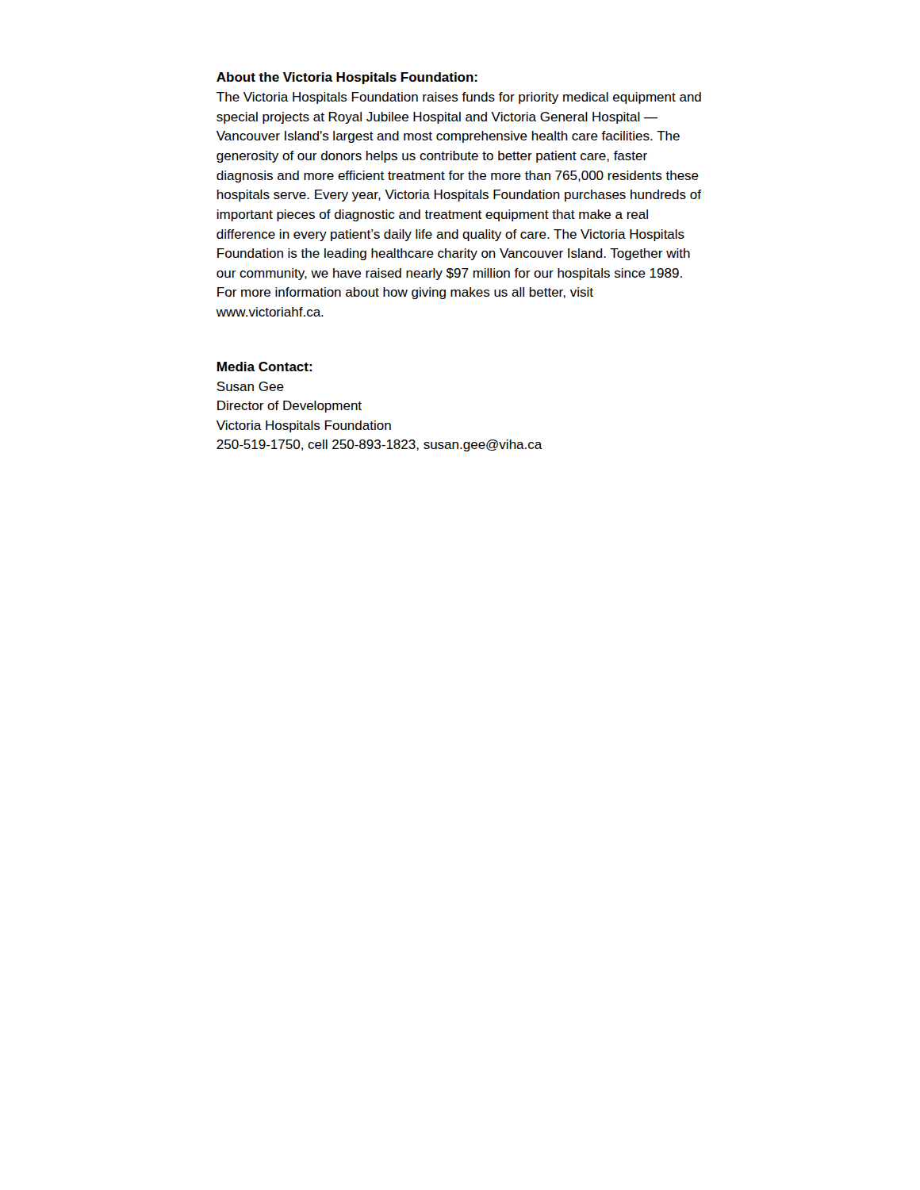About the Victoria Hospitals Foundation:
The Victoria Hospitals Foundation raises funds for priority medical equipment and special projects at Royal Jubilee Hospital and Victoria General Hospital — Vancouver Island's largest and most comprehensive health care facilities. The generosity of our donors helps us contribute to better patient care, faster diagnosis and more efficient treatment for the more than 765,000 residents these hospitals serve. Every year, Victoria Hospitals Foundation purchases hundreds of important pieces of diagnostic and treatment equipment that make a real difference in every patient’s daily life and quality of care. The Victoria Hospitals Foundation is the leading healthcare charity on Vancouver Island. Together with our community, we have raised nearly $97 million for our hospitals since 1989. For more information about how giving makes us all better, visit www.victoriahf.ca.
Media Contact:
Susan Gee
Director of Development
Victoria Hospitals Foundation
250-519-1750, cell 250-893-1823, susan.gee@viha.ca